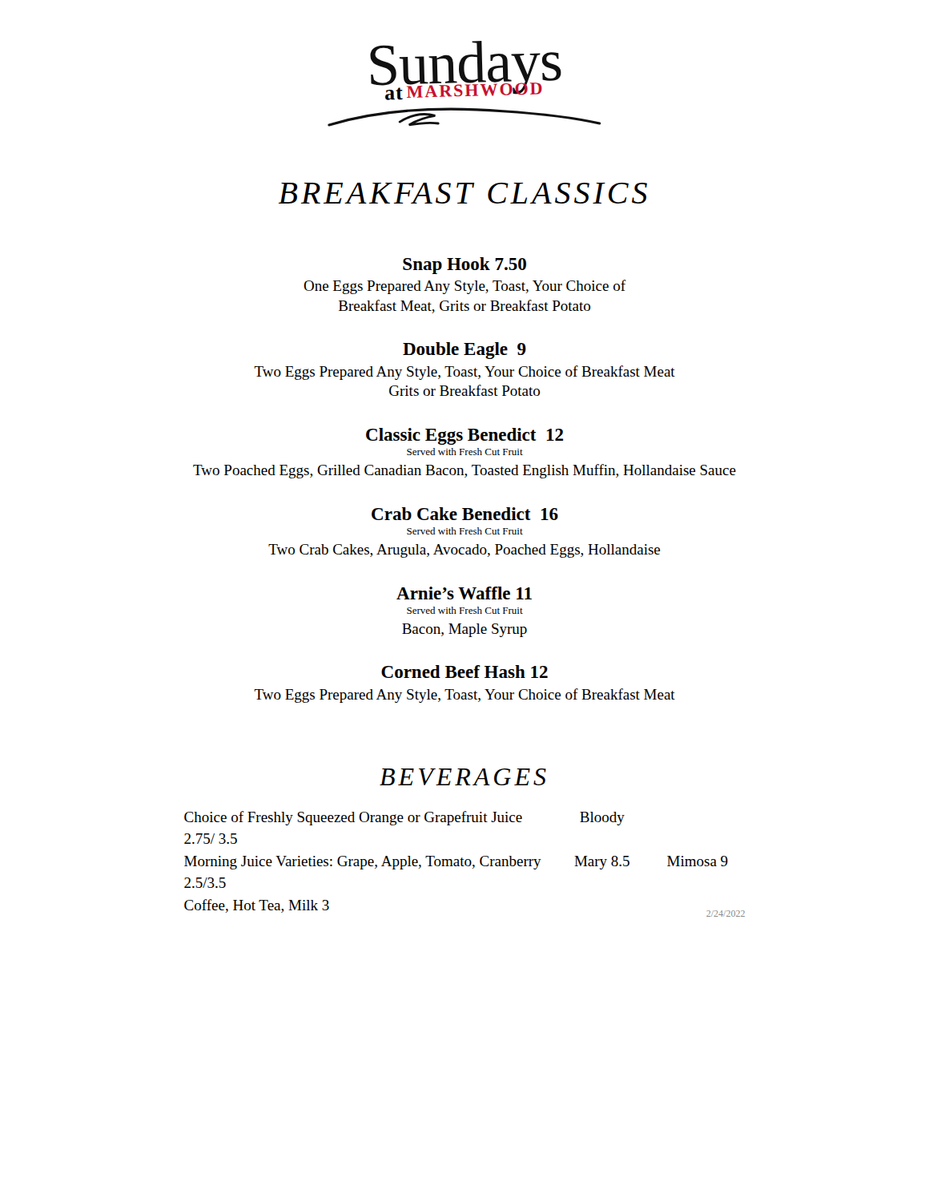Sundays at MARSHWOOD
BREAKFAST CLASSICS
Snap Hook 7.50
One Eggs Prepared Any Style, Toast, Your Choice of
Breakfast Meat, Grits or Breakfast Potato
Double Eagle 9
Two Eggs Prepared Any Style, Toast, Your Choice of Breakfast Meat
Grits or Breakfast Potato
Classic Eggs Benedict 12
Served with Fresh Cut Fruit
Two Poached Eggs, Grilled Canadian Bacon, Toasted English Muffin, Hollandaise Sauce
Crab Cake Benedict 16
Served with Fresh Cut Fruit
Two Crab Cakes, Arugula, Avocado, Poached Eggs, Hollandaise
Arnie’s Waffle 11
Served with Fresh Cut Fruit
Bacon, Maple Syrup
Corned Beef Hash 12
Two Eggs Prepared Any Style, Toast, Your Choice of Breakfast Meat
BEVERAGES
| Choice of Freshly Squeezed Orange or Grapefruit Juice 2.75/ 3.5 | Bloody | |
| Morning Juice Varieties: Grape, Apple, Tomato, Cranberry 2.5/3.5 | Mary 8.5 | Mimosa 9 |
| Coffee, Hot Tea, Milk 3 | | |
2/24/2022